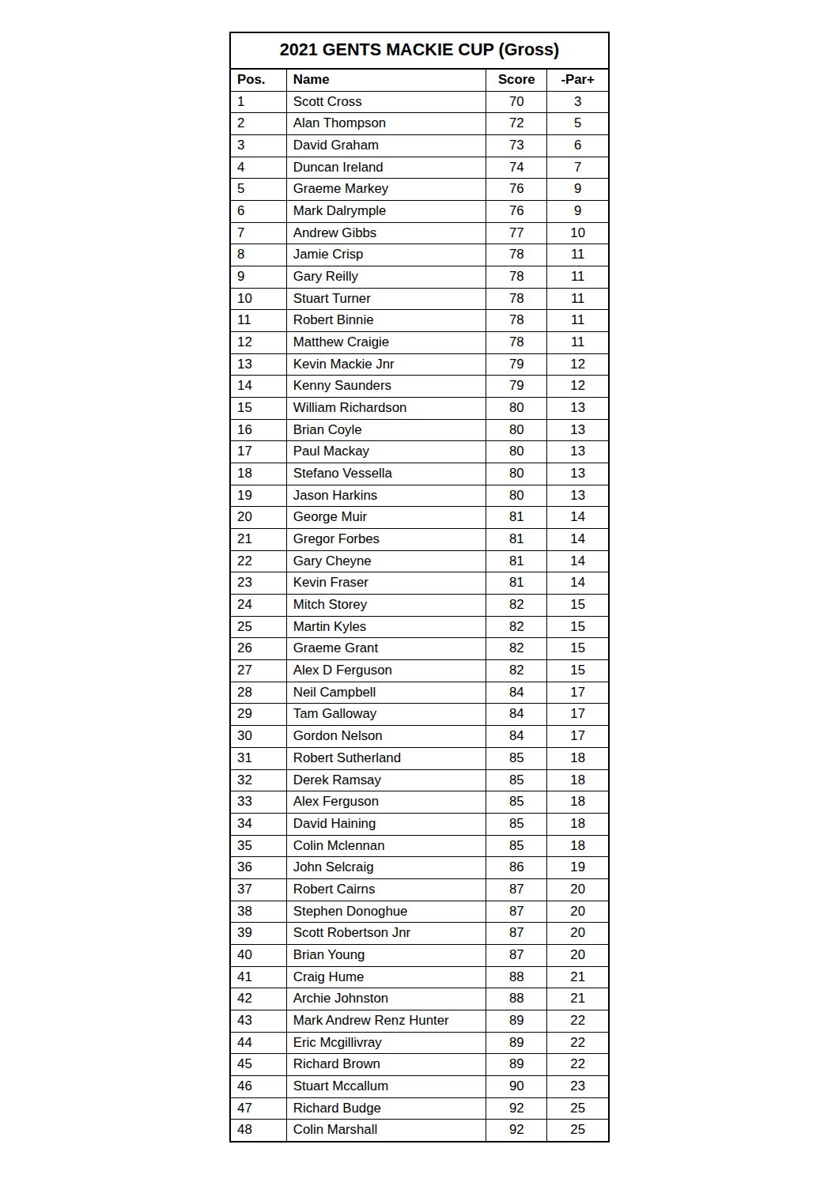2021 GENTS MACKIE CUP (Gross)
| Pos. | Name | Score | -Par+ |
| --- | --- | --- | --- |
| 1 | Scott Cross | 70 | 3 |
| 2 | Alan Thompson | 72 | 5 |
| 3 | David Graham | 73 | 6 |
| 4 | Duncan Ireland | 74 | 7 |
| 5 | Graeme Markey | 76 | 9 |
| 6 | Mark Dalrymple | 76 | 9 |
| 7 | Andrew Gibbs | 77 | 10 |
| 8 | Jamie Crisp | 78 | 11 |
| 9 | Gary Reilly | 78 | 11 |
| 10 | Stuart Turner | 78 | 11 |
| 11 | Robert Binnie | 78 | 11 |
| 12 | Matthew Craigie | 78 | 11 |
| 13 | Kevin Mackie Jnr | 79 | 12 |
| 14 | Kenny Saunders | 79 | 12 |
| 15 | William Richardson | 80 | 13 |
| 16 | Brian Coyle | 80 | 13 |
| 17 | Paul Mackay | 80 | 13 |
| 18 | Stefano Vessella | 80 | 13 |
| 19 | Jason Harkins | 80 | 13 |
| 20 | George Muir | 81 | 14 |
| 21 | Gregor Forbes | 81 | 14 |
| 22 | Gary Cheyne | 81 | 14 |
| 23 | Kevin Fraser | 81 | 14 |
| 24 | Mitch Storey | 82 | 15 |
| 25 | Martin Kyles | 82 | 15 |
| 26 | Graeme Grant | 82 | 15 |
| 27 | Alex D Ferguson | 82 | 15 |
| 28 | Neil Campbell | 84 | 17 |
| 29 | Tam Galloway | 84 | 17 |
| 30 | Gordon Nelson | 84 | 17 |
| 31 | Robert Sutherland | 85 | 18 |
| 32 | Derek Ramsay | 85 | 18 |
| 33 | Alex Ferguson | 85 | 18 |
| 34 | David Haining | 85 | 18 |
| 35 | Colin Mclennan | 85 | 18 |
| 36 | John Selcraig | 86 | 19 |
| 37 | Robert Cairns | 87 | 20 |
| 38 | Stephen Donoghue | 87 | 20 |
| 39 | Scott Robertson Jnr | 87 | 20 |
| 40 | Brian Young | 87 | 20 |
| 41 | Craig Hume | 88 | 21 |
| 42 | Archie Johnston | 88 | 21 |
| 43 | Mark Andrew Renz Hunter | 89 | 22 |
| 44 | Eric Mcgillivray | 89 | 22 |
| 45 | Richard Brown | 89 | 22 |
| 46 | Stuart Mccallum | 90 | 23 |
| 47 | Richard Budge | 92 | 25 |
| 48 | Colin Marshall | 92 | 25 |